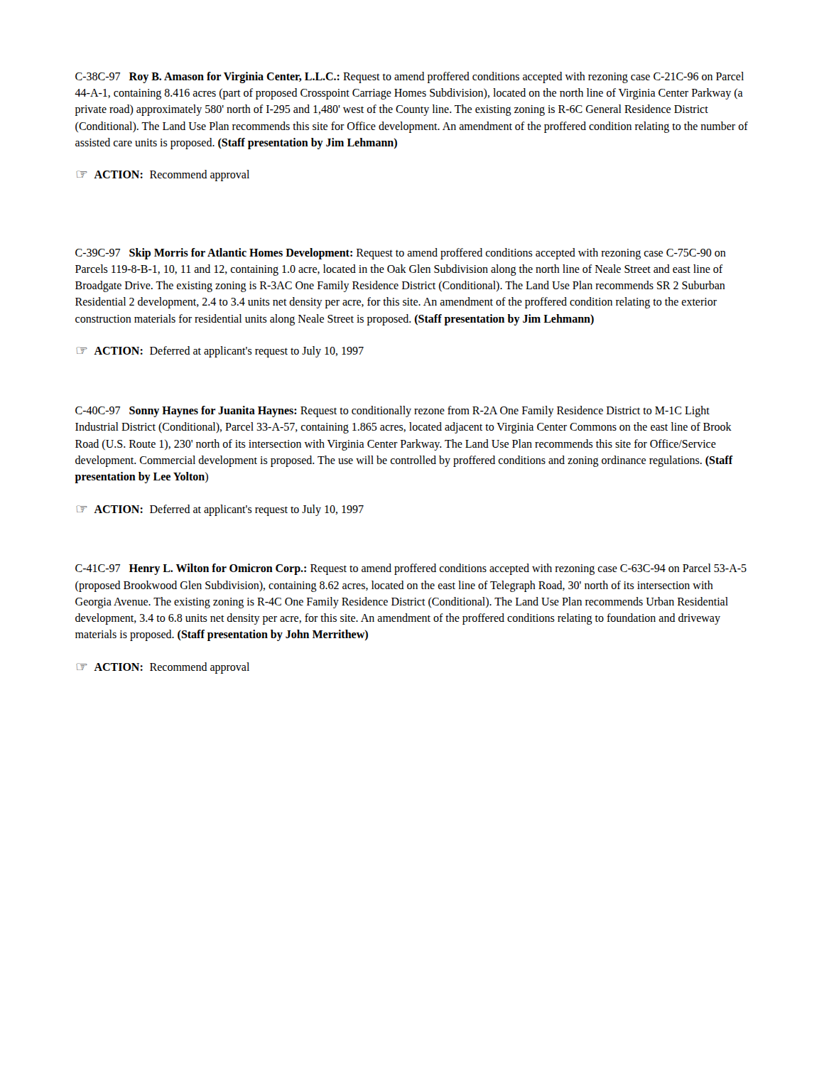C-38C-97 Roy B. Amason for Virginia Center, L.L.C.: Request to amend proffered conditions accepted with rezoning case C-21C-96 on Parcel 44-A-1, containing 8.416 acres (part of proposed Crosspoint Carriage Homes Subdivision), located on the north line of Virginia Center Parkway (a private road) approximately 580' north of I-295 and 1,480' west of the County line. The existing zoning is R-6C General Residence District (Conditional). The Land Use Plan recommends this site for Office development. An amendment of the proffered condition relating to the number of assisted care units is proposed. (Staff presentation by Jim Lehmann)
☞ ACTION: Recommend approval
C-39C-97 Skip Morris for Atlantic Homes Development: Request to amend proffered conditions accepted with rezoning case C-75C-90 on Parcels 119-8-B-1, 10, 11 and 12, containing 1.0 acre, located in the Oak Glen Subdivision along the north line of Neale Street and east line of Broadgate Drive. The existing zoning is R-3AC One Family Residence District (Conditional). The Land Use Plan recommends SR 2 Suburban Residential 2 development, 2.4 to 3.4 units net density per acre, for this site. An amendment of the proffered condition relating to the exterior construction materials for residential units along Neale Street is proposed. (Staff presentation by Jim Lehmann)
☞ ACTION: Deferred at applicant's request to July 10, 1997
C-40C-97 Sonny Haynes for Juanita Haynes: Request to conditionally rezone from R-2A One Family Residence District to M-1C Light Industrial District (Conditional), Parcel 33-A-57, containing 1.865 acres, located adjacent to Virginia Center Commons on the east line of Brook Road (U.S. Route 1), 230' north of its intersection with Virginia Center Parkway. The Land Use Plan recommends this site for Office/Service development. Commercial development is proposed. The use will be controlled by proffered conditions and zoning ordinance regulations. (Staff presentation by Lee Yolton)
☞ ACTION: Deferred at applicant's request to July 10, 1997
C-41C-97 Henry L. Wilton for Omicron Corp.: Request to amend proffered conditions accepted with rezoning case C-63C-94 on Parcel 53-A-5 (proposed Brookwood Glen Subdivision), containing 8.62 acres, located on the east line of Telegraph Road, 30' north of its intersection with Georgia Avenue. The existing zoning is R-4C One Family Residence District (Conditional). The Land Use Plan recommends Urban Residential development, 3.4 to 6.8 units net density per acre, for this site. An amendment of the proffered conditions relating to foundation and driveway materials is proposed. (Staff presentation by John Merrithew)
☞ ACTION: Recommend approval